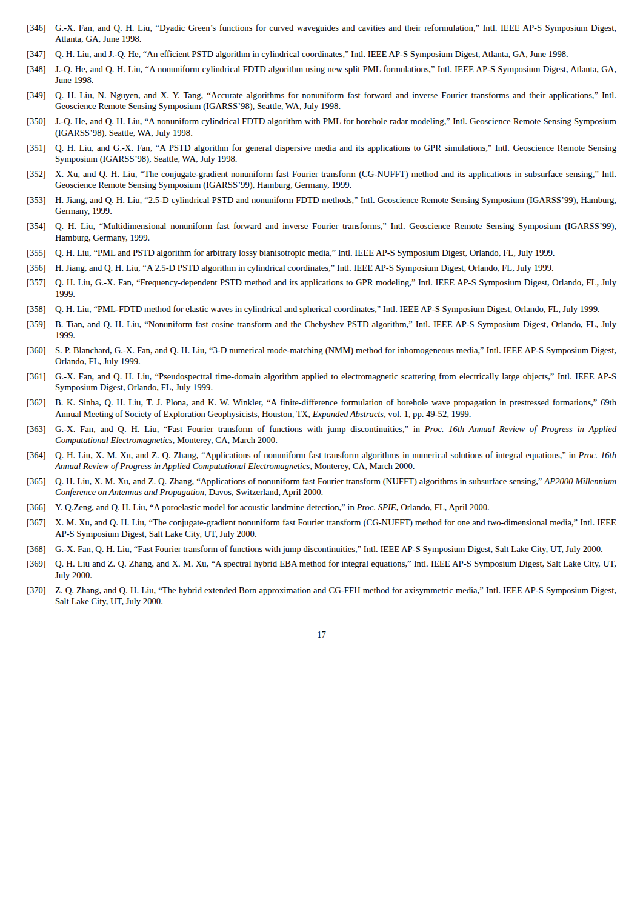[346] G.-X. Fan, and Q. H. Liu, “Dyadic Green’s functions for curved waveguides and cavities and their reformulation,” Intl. IEEE AP-S Symposium Digest, Atlanta, GA, June 1998.
[347] Q. H. Liu, and J.-Q. He, “An efficient PSTD algorithm in cylindrical coordinates,” Intl. IEEE AP-S Symposium Digest, Atlanta, GA, June 1998.
[348] J.-Q. He, and Q. H. Liu, “A nonuniform cylindrical FDTD algorithm using new split PML formulations,” Intl. IEEE AP-S Symposium Digest, Atlanta, GA, June 1998.
[349] Q. H. Liu, N. Nguyen, and X. Y. Tang, “Accurate algorithms for nonuniform fast forward and inverse Fourier transforms and their applications,” Intl. Geoscience Remote Sensing Symposium (IGARSS’98), Seattle, WA, July 1998.
[350] J.-Q. He, and Q. H. Liu, “A nonuniform cylindrical FDTD algorithm with PML for borehole radar modeling,” Intl. Geoscience Remote Sensing Symposium (IGARSS’98), Seattle, WA, July 1998.
[351] Q. H. Liu, and G.-X. Fan, “A PSTD algorithm for general dispersive media and its applications to GPR simulations,” Intl. Geoscience Remote Sensing Symposium (IGARSS’98), Seattle, WA, July 1998.
[352] X. Xu, and Q. H. Liu, “The conjugate-gradient nonuniform fast Fourier transform (CG-NUFFT) method and its applications in subsurface sensing,” Intl. Geoscience Remote Sensing Symposium (IGARSS’99), Hamburg, Germany, 1999.
[353] H. Jiang, and Q. H. Liu, “2.5-D cylindrical PSTD and nonuniform FDTD methods,” Intl. Geoscience Remote Sensing Symposium (IGARSS’99), Hamburg, Germany, 1999.
[354] Q. H. Liu, “Multidimensional nonuniform fast forward and inverse Fourier transforms,” Intl. Geoscience Remote Sensing Symposium (IGARSS’99), Hamburg, Germany, 1999.
[355] Q. H. Liu, “PML and PSTD algorithm for arbitrary lossy bianisotropic media,” Intl. IEEE AP-S Symposium Digest, Orlando, FL, July 1999.
[356] H. Jiang, and Q. H. Liu, “A 2.5-D PSTD algorithm in cylindrical coordinates,” Intl. IEEE AP-S Symposium Digest, Orlando, FL, July 1999.
[357] Q. H. Liu, G.-X. Fan, “Frequency-dependent PSTD method and its applications to GPR modeling,” Intl. IEEE AP-S Symposium Digest, Orlando, FL, July 1999.
[358] Q. H. Liu, “PML-FDTD method for elastic waves in cylindrical and spherical coordinates,” Intl. IEEE AP-S Symposium Digest, Orlando, FL, July 1999.
[359] B. Tian, and Q. H. Liu, “Nonuniform fast cosine transform and the Chebyshev PSTD algorithm,” Intl. IEEE AP-S Symposium Digest, Orlando, FL, July 1999.
[360] S. P. Blanchard, G.-X. Fan, and Q. H. Liu, “3-D numerical mode-matching (NMM) method for inhomogeneous media,” Intl. IEEE AP-S Symposium Digest, Orlando, FL, July 1999.
[361] G.-X. Fan, and Q. H. Liu, “Pseudospectral time-domain algorithm applied to electromagnetic scattering from electrically large objects,” Intl. IEEE AP-S Symposium Digest, Orlando, FL, July 1999.
[362] B. K. Sinha, Q. H. Liu, T. J. Plona, and K. W. Winkler, “A finite-difference formulation of borehole wave propagation in prestressed formations,” 69th Annual Meeting of Society of Exploration Geophysicists, Houston, TX, Expanded Abstracts, vol. 1, pp. 49-52, 1999.
[363] G.-X. Fan, and Q. H. Liu, “Fast Fourier transform of functions with jump discontinuities,” in Proc. 16th Annual Review of Progress in Applied Computational Electromagnetics, Monterey, CA, March 2000.
[364] Q. H. Liu, X. M. Xu, and Z. Q. Zhang, “Applications of nonuniform fast transform algorithms in numerical solutions of integral equations,” in Proc. 16th Annual Review of Progress in Applied Computational Electromagnetics, Monterey, CA, March 2000.
[365] Q. H. Liu, X. M. Xu, and Z. Q. Zhang, “Applications of nonuniform fast Fourier transform (NUFFT) algorithms in subsurface sensing,” AP2000 Millennium Conference on Antennas and Propagation, Davos, Switzerland, April 2000.
[366] Y. Q.Zeng, and Q. H. Liu, “A poroelastic model for acoustic landmine detection,” in Proc. SPIE, Orlando, FL, April 2000.
[367] X. M. Xu, and Q. H. Liu, “The conjugate-gradient nonuniform fast Fourier transform (CG-NUFFT) method for one and two-dimensional media,” Intl. IEEE AP-S Symposium Digest, Salt Lake City, UT, July 2000.
[368] G.-X. Fan, Q. H. Liu, “Fast Fourier transform of functions with jump discontinuities,” Intl. IEEE AP-S Symposium Digest, Salt Lake City, UT, July 2000.
[369] Q. H. Liu and Z. Q. Zhang, and X. M. Xu, “A spectral hybrid EBA method for integral equations,” Intl. IEEE AP-S Symposium Digest, Salt Lake City, UT, July 2000.
[370] Z. Q. Zhang, and Q. H. Liu, “The hybrid extended Born approximation and CG-FFH method for axisymmetric media,” Intl. IEEE AP-S Symposium Digest, Salt Lake City, UT, July 2000.
17